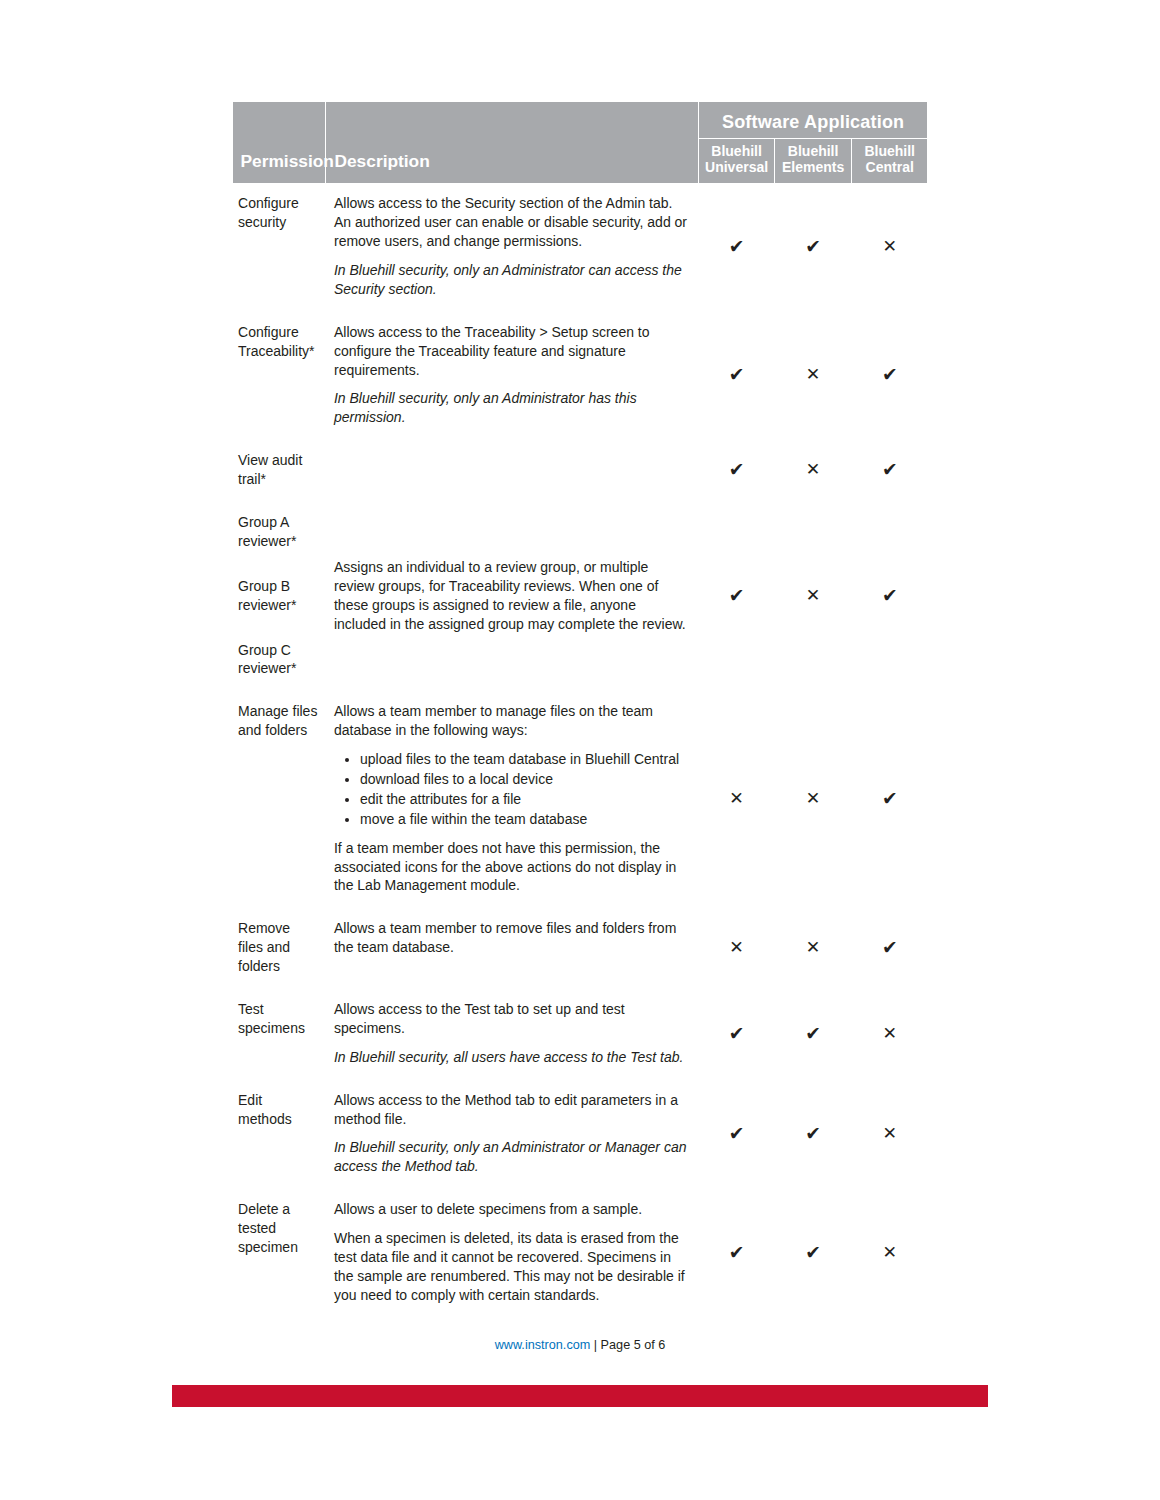| Permission | Description | Software Application |
| --- | --- | --- |
| Bluehill Universal | Bluehill Elements | Bluehill Central |
| Configure security | Allows access to the Security section of the Admin tab. An authorized user can enable or disable security, add or remove users, and change permissions. In Bluehill security, only an Administrator can access the Security section. | ✔ | ✔ | ✕ |
| Configure Traceability* | Allows access to the Traceability > Setup screen to configure the Traceability feature and signature requirements. In Bluehill security, only an Administrator has this permission. | ✔ | ✕ | ✔ |
| View audit trail* | | ✔ | ✕ | ✔ |
| Group A reviewer* Group B reviewer* Group C reviewer* | Assigns an individual to a review group, or multiple review groups, for Traceability reviews. When one of these groups is assigned to review a file, anyone included in the assigned group may complete the review. | ✔ | ✕ | ✔ |
| Manage files and folders | Allows a team member to manage files on the team database in the following ways: upload files to the team database in Bluehill Central download files to a local device edit the attributes for a file move a file within the team database If a team member does not have this permission, the associated icons for the above actions do not display in the Lab Management module. | ✕ | ✕ | ✔ |
| Remove files and folders | Allows a team member to remove files and folders from the team database. | ✕ | ✕ | ✔ |
| Test specimens | Allows access to the Test tab to set up and test specimens. In Bluehill security, all users have access to the Test tab. | ✔ | ✔ | ✕ |
| Edit methods | Allows access to the Method tab to edit parameters in a method file. In Bluehill security, only an Administrator or Manager can access the Method tab. | ✔ | ✔ | ✕ |
| Delete a tested specimen | Allows a user to delete specimens from a sample. When a specimen is deleted, its data is erased from the test data file and it cannot be recovered. Specimens in the sample are renumbered. This may not be desirable if you need to comply with certain standards. | ✔ | ✔ | ✕ |
www.instron.com | Page 5 of 6